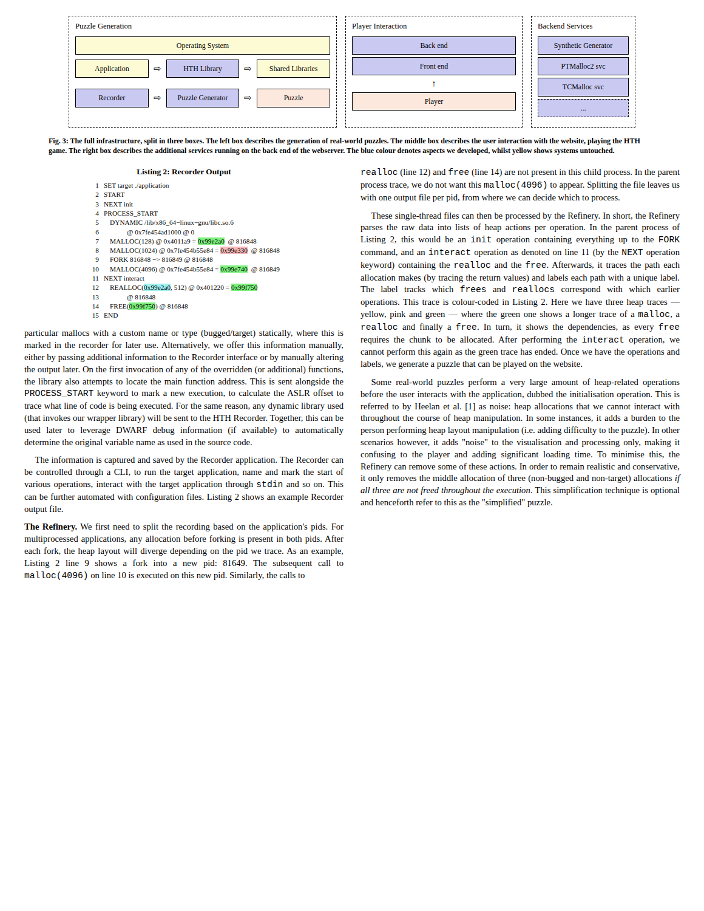Puzzle Generation
Operating System
Application
⇨
HTH Library
⇨
Shared Libraries
Recorder
⇨
Puzzle Generator
⇨
Puzzle
Player Interaction
Back end
Front end
↑
Player
Backend Services
Synthetic Generator
PTMalloc2 svc
TCMalloc svc
...
Fig. 3: The full infrastructure, split in three boxes. The left box describes the generation of real-world puzzles. The middle box describes the user interaction with the website, playing the HTH game. The right box describes the additional services running on the back end of the webserver. The blue colour denotes aspects we developed, whilst yellow shows systems untouched.
Listing 2: Recorder Output
| 1 | SET target ./application |
| 2 | START |
| 3 | NEXT init |
| 4 | PROCESS_START |
| 5 | DYNAMIC /lib/x86_64−linux−gnu/libc.so.6 |
| 6 | @ 0x7fe454ad1000 @ 0 |
| 7 | MALLOC(128) @ 0x4011a9 = 0x99e2a0 @ 816848 |
| 8 | MALLOC(1024) @ 0x7fe454b55e84 = 0x99e330 @ 816848 |
| 9 | FORK 816848 −> 816849 @ 816848 |
| 10 | MALLOC(4096) @ 0x7fe454b55e84 = 0x99e740 @ 816849 |
| 11 | NEXT interact |
| 12 | REALLOC( 0x99e2a0 , 512) @ 0x401220 = 0x99f750 |
| 13 | @ 816848 |
| 14 | FREE( 0x99f750 ) @ 816848 |
| 15 | END |
particular mallocs with a custom name or type (bugged/target) statically, where this is marked in the recorder for later use. Alternatively, we offer this information manually, either by passing additional information to the Recorder interface or by manually altering the output later. On the first invocation of any of the overridden (or additional) functions, the library also attempts to locate the main function address. This is sent alongside the PROCESS_START keyword to mark a new execution, to calculate the ASLR offset to trace what line of code is being executed. For the same reason, any dynamic library used (that invokes our wrapper library) will be sent to the HTH Recorder. Together, this can be used later to leverage DWARF debug information (if available) to automatically determine the original variable name as used in the source code.
The information is captured and saved by the Recorder application. The Recorder can be controlled through a CLI, to run the target application, name and mark the start of various operations, interact with the target application through stdin and so on. This can be further automated with configuration files. Listing 2 shows an example Recorder output file.
The Refinery. We first need to split the recording based on the application's pids. For multiprocessed applications, any allocation before forking is present in both pids. After each fork, the heap layout will diverge depending on the pid we trace. As an example, Listing 2 line 9 shows a fork into a new pid: 81649. The subsequent call to malloc(4096) on line 10 is executed on this new pid. Similarly, the calls to
realloc (line 12) and free (line 14) are not present in this child process. In the parent process trace, we do not want this malloc(4096) to appear. Splitting the file leaves us with one output file per pid, from where we can decide which to process.
These single-thread files can then be processed by the Refinery. In short, the Refinery parses the raw data into lists of heap actions per operation. In the parent process of Listing 2, this would be an init operation containing everything up to the FORK command, and an interact operation as denoted on line 11 (by the NEXT operation keyword) containing the realloc and the free. Afterwards, it traces the path each allocation makes (by tracing the return values) and labels each path with a unique label. The label tracks which frees and reallocs correspond with which earlier operations. This trace is colour-coded in Listing 2. Here we have three heap traces — yellow, pink and green — where the green one shows a longer trace of a malloc, a realloc and finally a free. In turn, it shows the dependencies, as every free requires the chunk to be allocated. After performing the interact operation, we cannot perform this again as the green trace has ended. Once we have the operations and labels, we generate a puzzle that can be played on the website.
Some real-world puzzles perform a very large amount of heap-related operations before the user interacts with the application, dubbed the initialisation operation. This is referred to by Heelan et al. [1] as noise: heap allocations that we cannot interact with throughout the course of heap manipulation. In some instances, it adds a burden to the person performing heap layout manipulation (i.e. adding difficulty to the puzzle). In other scenarios however, it adds "noise" to the visualisation and processing only, making it confusing to the player and adding significant loading time. To minimise this, the Refinery can remove some of these actions. In order to remain realistic and conservative, it only removes the middle allocation of three (non-bugged and non-target) allocations if all three are not freed throughout the execution. This simplification technique is optional and henceforth refer to this as the "simplified" puzzle.